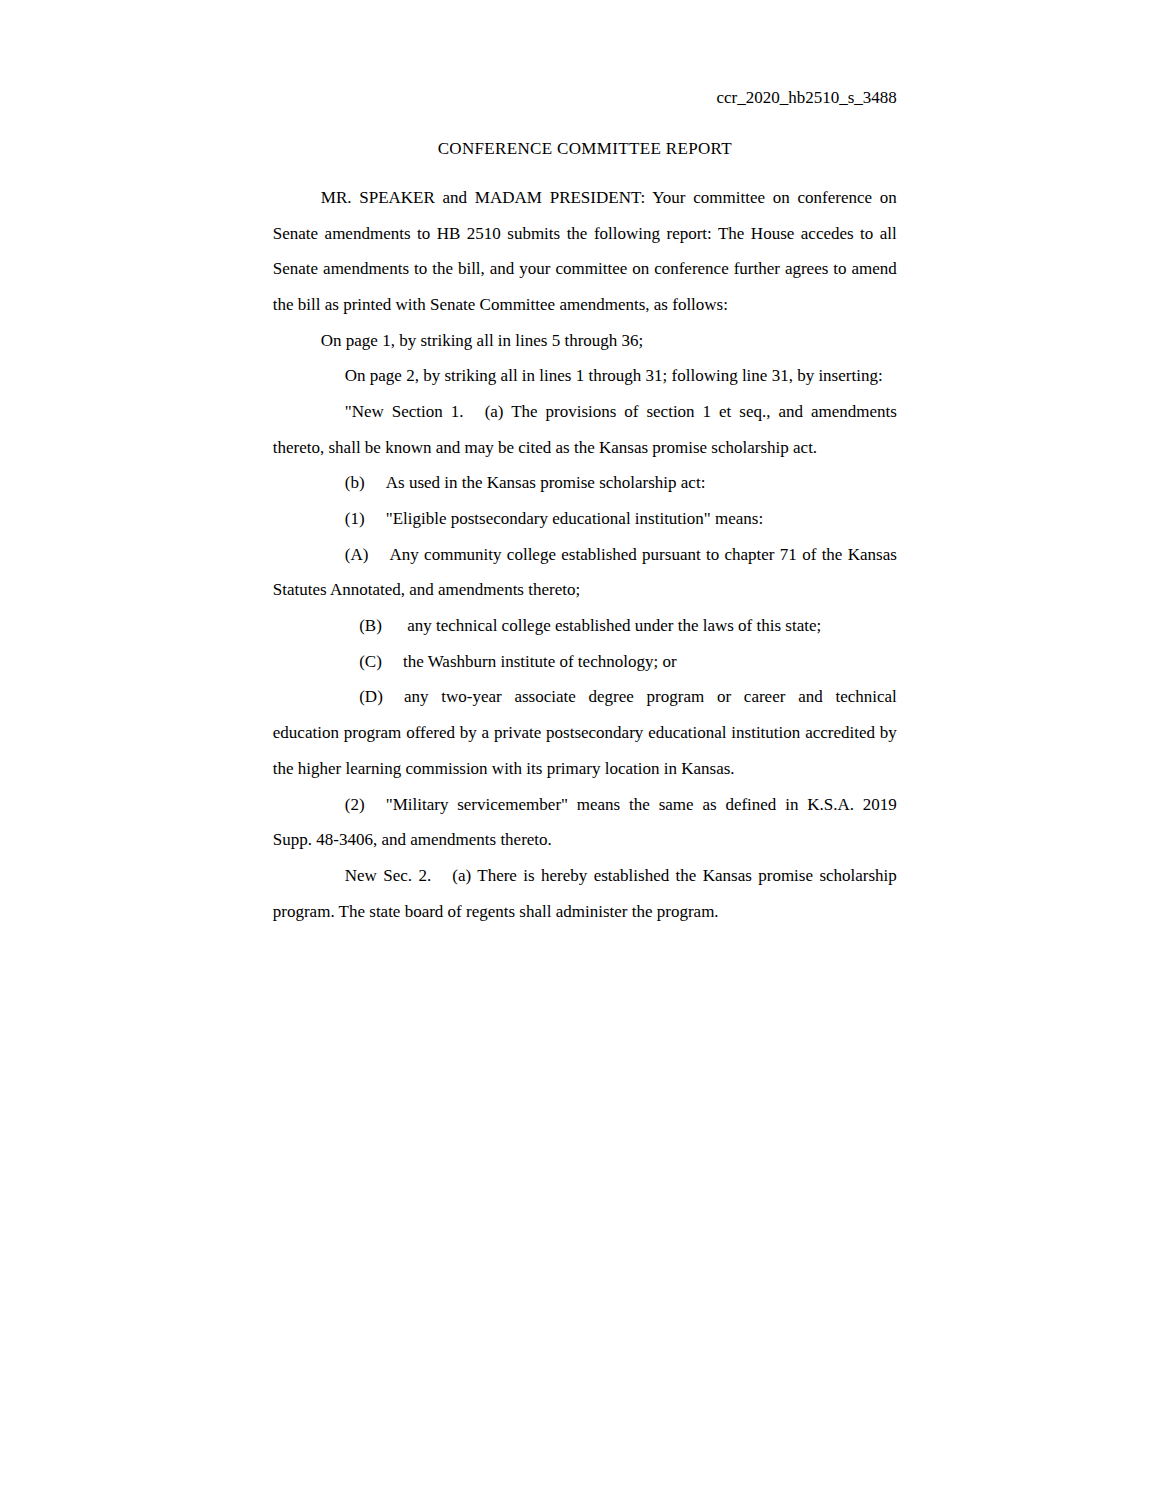ccr_2020_hb2510_s_3488
CONFERENCE COMMITTEE REPORT
MR. SPEAKER and MADAM PRESIDENT: Your committee on conference on Senate amendments to HB 2510 submits the following report: The House accedes to all Senate amendments to the bill, and your committee on conference further agrees to amend the bill as printed with Senate Committee amendments, as follows:
On page 1, by striking all in lines 5 through 36;
On page 2, by striking all in lines 1 through 31; following line 31, by inserting:
"New Section 1. (a) The provisions of section 1 et seq., and amendments thereto, shall be known and may be cited as the Kansas promise scholarship act.
(b) As used in the Kansas promise scholarship act:
(1) "Eligible postsecondary educational institution" means:
(A) Any community college established pursuant to chapter 71 of the Kansas Statutes Annotated, and amendments thereto;
(B) any technical college established under the laws of this state;
(C) the Washburn institute of technology; or
(D) any two-year associate degree program or career and technical education program offered by a private postsecondary educational institution accredited by the higher learning commission with its primary location in Kansas.
(2) "Military servicemember" means the same as defined in K.S.A. 2019 Supp. 48-3406, and amendments thereto.
New Sec. 2. (a) There is hereby established the Kansas promise scholarship program. The state board of regents shall administer the program.